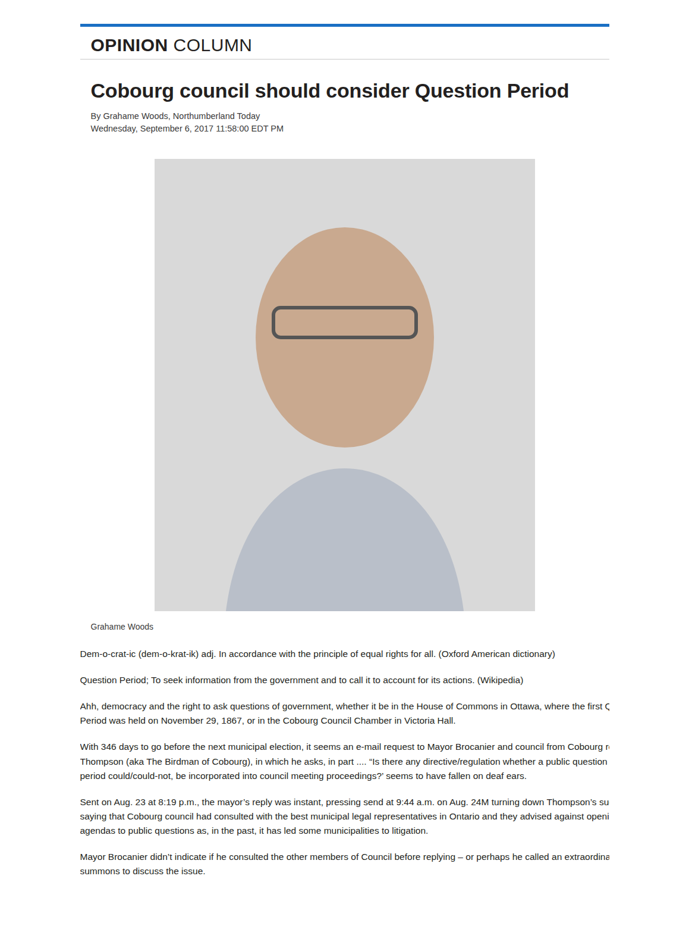OPINION COLUMN
Cobourg council should consider Question Period
By Grahame Woods, Northumberland Today
Wednesday, September 6, 2017 11:58:00 EDT PM
Grahame Woods
Dem-o-crat-ic (dem-o-krat-ik) adj. In accordance with the principle of equal rights for all. (Oxford American dictionary)
Question Period; To seek information from the government and to call it to account for its actions. (Wikipedia)
Ahh, democracy and the right to ask questions of government, whether it be in the House of Commons in Ottawa, where the first Question
Period was held on November 29, 1867, or in the Cobourg Council Chamber in Victoria Hall.
With 346 days to go before the next municipal election, it seems an e-mail request to Mayor Brocanier and council from Cobourg resident Bill
Thompson (aka The Birdman of Cobourg), in which he asks, in part .... “Is there any directive/regulation whether a public question and answer
period could/could-not, be incorporated into council meeting proceedings?’ seems to have fallen on deaf ears.
Sent on Aug. 23 at 8:19 p.m., the mayor’s reply was instant, pressing send at 9:44 a.m. on Aug. 24M turning down Thompson’s suggestion,
saying that Cobourg council had consulted with the best municipal legal representatives in Ontario and they advised against opening up council
agendas to public questions as, in the past, it has led some municipalities to litigation.
Mayor Brocanier didn’t indicate if he consulted the other members of Council before replying – or perhaps he called an extraordinary, late night
summons to discuss the issue.